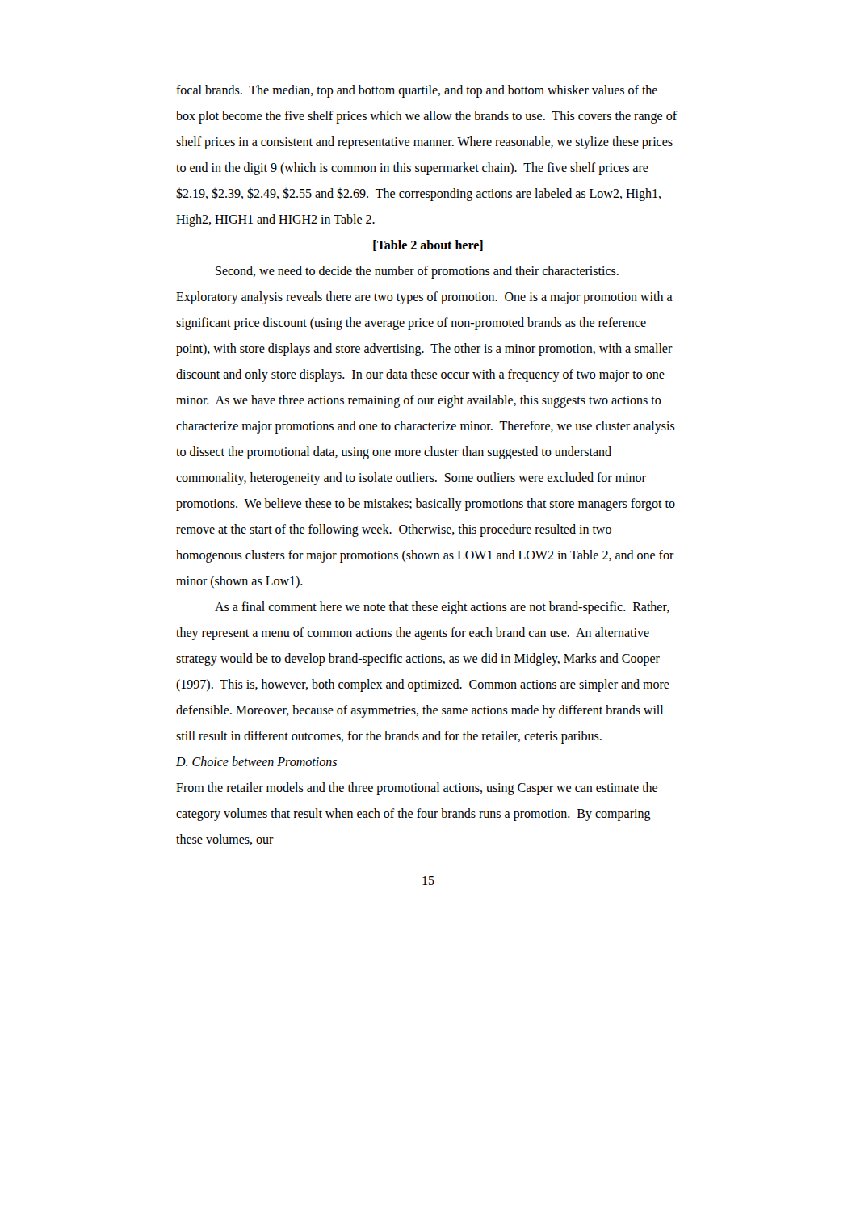focal brands. The median, top and bottom quartile, and top and bottom whisker values of the box plot become the five shelf prices which we allow the brands to use. This covers the range of shelf prices in a consistent and representative manner. Where reasonable, we stylize these prices to end in the digit 9 (which is common in this supermarket chain). The five shelf prices are $2.19, $2.39, $2.49, $2.55 and $2.69. The corresponding actions are labeled as Low2, High1, High2, HIGH1 and HIGH2 in Table 2.
[Table 2 about here]
Second, we need to decide the number of promotions and their characteristics. Exploratory analysis reveals there are two types of promotion. One is a major promotion with a significant price discount (using the average price of non-promoted brands as the reference point), with store displays and store advertising. The other is a minor promotion, with a smaller discount and only store displays. In our data these occur with a frequency of two major to one minor. As we have three actions remaining of our eight available, this suggests two actions to characterize major promotions and one to characterize minor. Therefore, we use cluster analysis to dissect the promotional data, using one more cluster than suggested to understand commonality, heterogeneity and to isolate outliers. Some outliers were excluded for minor promotions. We believe these to be mistakes; basically promotions that store managers forgot to remove at the start of the following week. Otherwise, this procedure resulted in two homogenous clusters for major promotions (shown as LOW1 and LOW2 in Table 2, and one for minor (shown as Low1).
As a final comment here we note that these eight actions are not brand-specific. Rather, they represent a menu of common actions the agents for each brand can use. An alternative strategy would be to develop brand-specific actions, as we did in Midgley, Marks and Cooper (1997). This is, however, both complex and optimized. Common actions are simpler and more defensible. Moreover, because of asymmetries, the same actions made by different brands will still result in different outcomes, for the brands and for the retailer, ceteris paribus.
D. Choice between Promotions
From the retailer models and the three promotional actions, using Casper we can estimate the category volumes that result when each of the four brands runs a promotion. By comparing these volumes, our
15